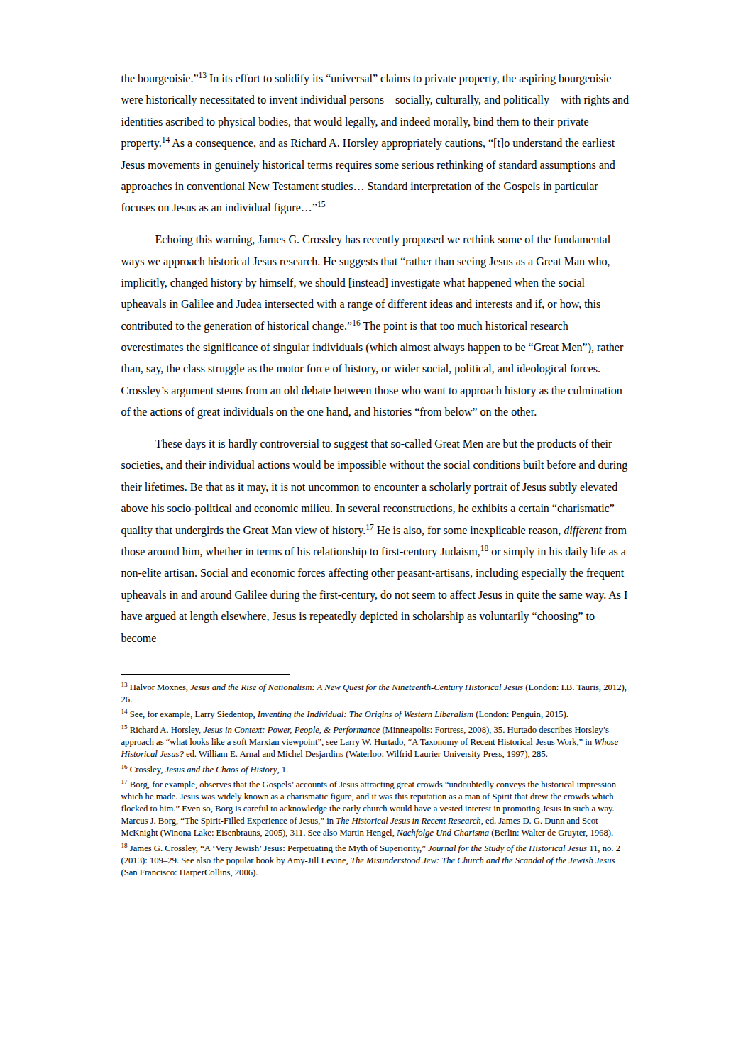the bourgeoisie.”13 In its effort to solidify its “universal” claims to private property, the aspiring bourgeoisie were historically necessitated to invent individual persons—socially, culturally, and politically—with rights and identities ascribed to physical bodies, that would legally, and indeed morally, bind them to their private property.14 As a consequence, and as Richard A. Horsley appropriately cautions, “[t]o understand the earliest Jesus movements in genuinely historical terms requires some serious rethinking of standard assumptions and approaches in conventional New Testament studies… Standard interpretation of the Gospels in particular focuses on Jesus as an individual figure…”15
Echoing this warning, James G. Crossley has recently proposed we rethink some of the fundamental ways we approach historical Jesus research. He suggests that “rather than seeing Jesus as a Great Man who, implicitly, changed history by himself, we should [instead] investigate what happened when the social upheavals in Galilee and Judea intersected with a range of different ideas and interests and if, or how, this contributed to the generation of historical change.”16 The point is that too much historical research overestimates the significance of singular individuals (which almost always happen to be “Great Men”), rather than, say, the class struggle as the motor force of history, or wider social, political, and ideological forces. Crossley’s argument stems from an old debate between those who want to approach history as the culmination of the actions of great individuals on the one hand, and histories “from below” on the other.
These days it is hardly controversial to suggest that so-called Great Men are but the products of their societies, and their individual actions would be impossible without the social conditions built before and during their lifetimes. Be that as it may, it is not uncommon to encounter a scholarly portrait of Jesus subtly elevated above his socio-political and economic milieu. In several reconstructions, he exhibits a certain “charismatic” quality that undergirds the Great Man view of history.17 He is also, for some inexplicable reason, different from those around him, whether in terms of his relationship to first-century Judaism,18 or simply in his daily life as a non-elite artisan. Social and economic forces affecting other peasant-artisans, including especially the frequent upheavals in and around Galilee during the first-century, do not seem to affect Jesus in quite the same way. As I have argued at length elsewhere, Jesus is repeatedly depicted in scholarship as voluntarily “choosing” to become
13 Halvor Moxnes, Jesus and the Rise of Nationalism: A New Quest for the Nineteenth-Century Historical Jesus (London: I.B. Tauris, 2012), 26.
14 See, for example, Larry Siedentop, Inventing the Individual: The Origins of Western Liberalism (London: Penguin, 2015).
15 Richard A. Horsley, Jesus in Context: Power, People, & Performance (Minneapolis: Fortress, 2008), 35. Hurtado describes Horsley’s approach as “what looks like a soft Marxian viewpoint”, see Larry W. Hurtado, “A Taxonomy of Recent Historical-Jesus Work,” in Whose Historical Jesus? ed. William E. Arnal and Michel Desjardins (Waterloo: Wilfrid Laurier University Press, 1997), 285.
16 Crossley, Jesus and the Chaos of History, 1.
17 Borg, for example, observes that the Gospels’ accounts of Jesus attracting great crowds “undoubtedly conveys the historical impression which he made. Jesus was widely known as a charismatic figure, and it was this reputation as a man of Spirit that drew the crowds which flocked to him.” Even so, Borg is careful to acknowledge the early church would have a vested interest in promoting Jesus in such a way. Marcus J. Borg, “The Spirit-Filled Experience of Jesus,” in The Historical Jesus in Recent Research, ed. James D. G. Dunn and Scot McKnight (Winona Lake: Eisenbrauns, 2005), 311. See also Martin Hengel, Nachfolge Und Charisma (Berlin: Walter de Gruyter, 1968).
18 James G. Crossley, “A ‘Very Jewish’ Jesus: Perpetuating the Myth of Superiority,” Journal for the Study of the Historical Jesus 11, no. 2 (2013): 109–29. See also the popular book by Amy-Jill Levine, The Misunderstood Jew: The Church and the Scandal of the Jewish Jesus (San Francisco: HarperCollins, 2006).